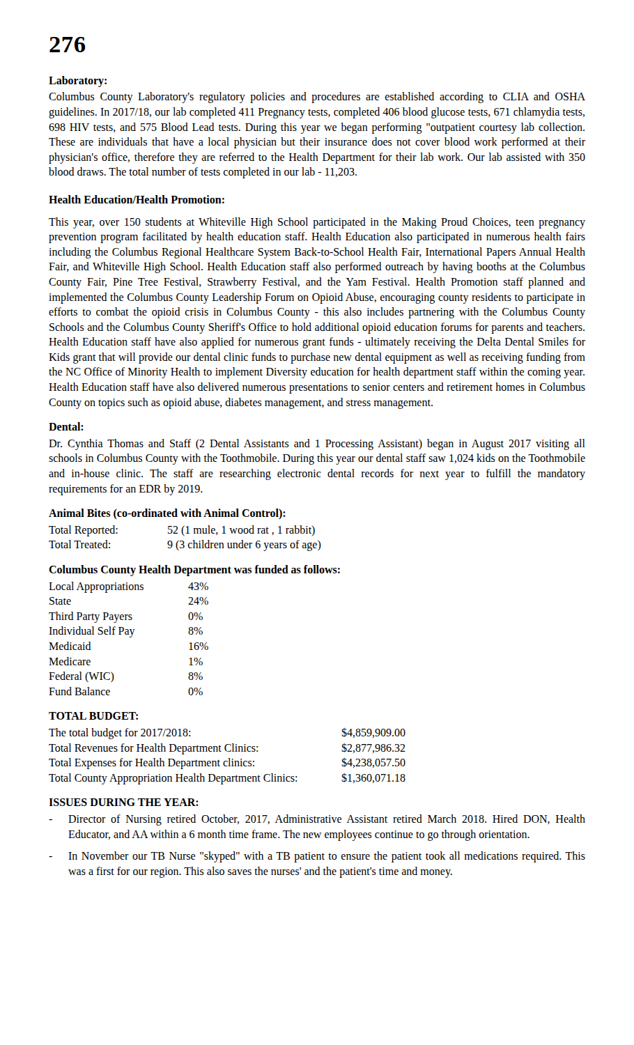276
Laboratory:
Columbus County Laboratory's regulatory policies and procedures are established according to CLIA and OSHA guidelines. In 2017/18, our lab completed 411 Pregnancy tests, completed 406 blood glucose tests, 671 chlamydia tests, 698 HIV tests, and 575 Blood Lead tests. During this year we began performing "outpatient courtesy lab collection. These are individuals that have a local physician but their insurance does not cover blood work performed at their physician's office, therefore they are referred to the Health Department for their lab work. Our lab assisted with 350 blood draws. The total number of tests completed in our lab - 11,203.
Health Education/Health Promotion:
This year, over 150 students at Whiteville High School participated in the Making Proud Choices, teen pregnancy prevention program facilitated by health education staff. Health Education also participated in numerous health fairs including the Columbus Regional Healthcare System Back-to-School Health Fair, International Papers Annual Health Fair, and Whiteville High School. Health Education staff also performed outreach by having booths at the Columbus County Fair, Pine Tree Festival, Strawberry Festival, and the Yam Festival. Health Promotion staff planned and implemented the Columbus County Leadership Forum on Opioid Abuse, encouraging county residents to participate in efforts to combat the opioid crisis in Columbus County - this also includes partnering with the Columbus County Schools and the Columbus County Sheriff's Office to hold additional opioid education forums for parents and teachers. Health Education staff have also applied for numerous grant funds - ultimately receiving the Delta Dental Smiles for Kids grant that will provide our dental clinic funds to purchase new dental equipment as well as receiving funding from the NC Office of Minority Health to implement Diversity education for health department staff within the coming year. Health Education staff have also delivered numerous presentations to senior centers and retirement homes in Columbus County on topics such as opioid abuse, diabetes management, and stress management.
Dental:
Dr. Cynthia Thomas and Staff (2 Dental Assistants and 1 Processing Assistant) began in August 2017 visiting all schools in Columbus County with the Toothmobile. During this year our dental staff saw 1,024 kids on the Toothmobile and in-house clinic. The staff are researching electronic dental records for next year to fulfill the mandatory requirements for an EDR by 2019.
Animal Bites (co-ordinated with Animal Control):
| Total Reported: | 52 (1 mule, 1 wood rat , 1 rabbit) |
| Total Treated: | 9 (3 children under 6 years of age) |
Columbus County Health Department was funded as follows:
| Local Appropriations | 43% |
| State | 24% |
| Third Party Payers | 0% |
| Individual Self Pay | 8% |
| Medicaid | 16% |
| Medicare | 1% |
| Federal (WIC) | 8% |
| Fund Balance | 0% |
TOTAL BUDGET:
| The total budget for 2017/2018: | $4,859,909.00 |
| Total Revenues for Health Department Clinics: | $2,877,986.32 |
| Total Expenses for Health Department clinics: | $4,238,057.50 |
| Total County Appropriation Health Department Clinics: | $1,360,071.18 |
ISSUES DURING THE YEAR:
Director of Nursing retired October, 2017, Administrative Assistant retired March 2018. Hired DON, Health Educator, and AA within a 6 month time frame. The new employees continue to go through orientation.
In November our TB Nurse "skyped" with a TB patient to ensure the patient took all medications required. This was a first for our region. This also saves the nurses' and the patient's time and money.